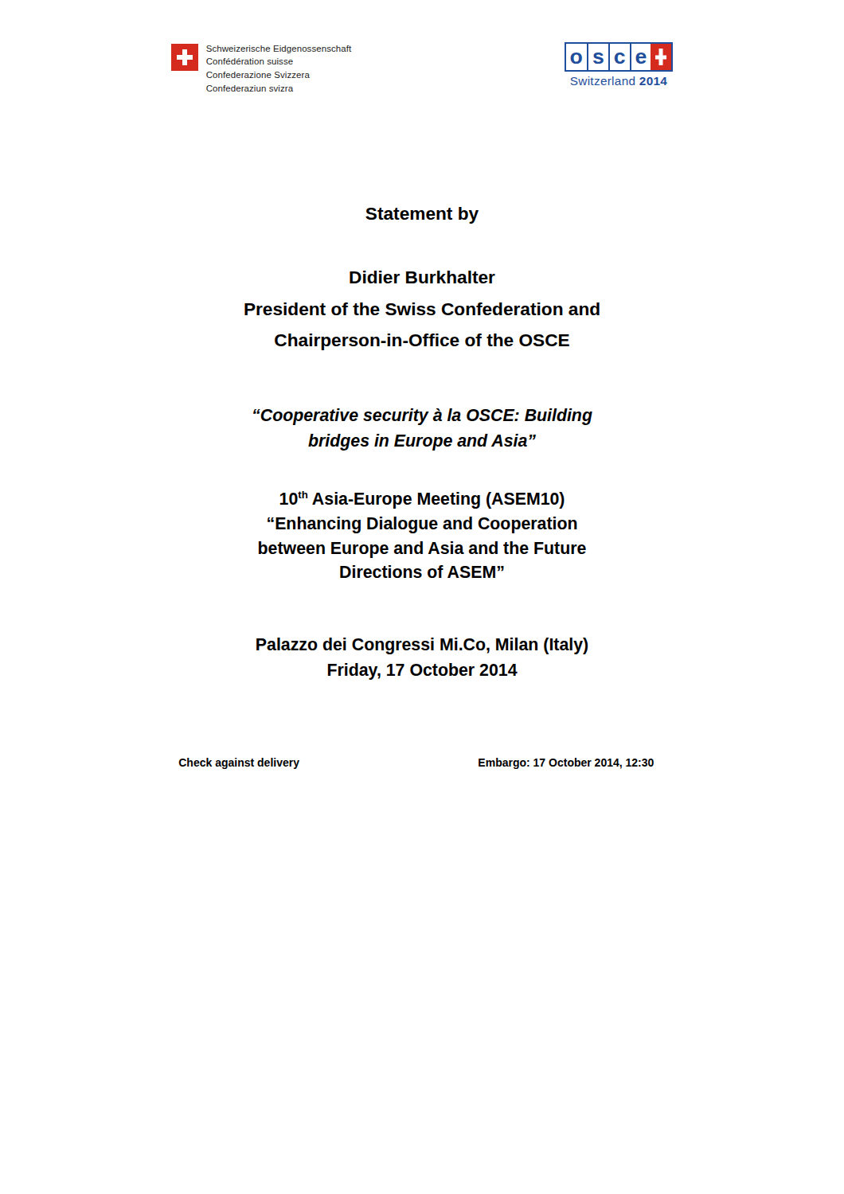Schweizerische Eidgenossenschaft
Confédération suisse
Confederazione Svizzera
Confederaziun svizra
osce
Switzerland 2014
Statement by
Didier Burkhalter
President of the Swiss Confederation and
Chairperson-in-Office of the OSCE
“Cooperative security à la OSCE: Building
bridges in Europe and Asia”
10th Asia-Europe Meeting (ASEM10)
“Enhancing Dialogue and Cooperation
between Europe and Asia and the Future
Directions of ASEM”
Palazzo dei Congressi Mi.Co, Milan (Italy)
Friday, 17 October 2014
Check against delivery Embargo: 17 October 2014, 12:30